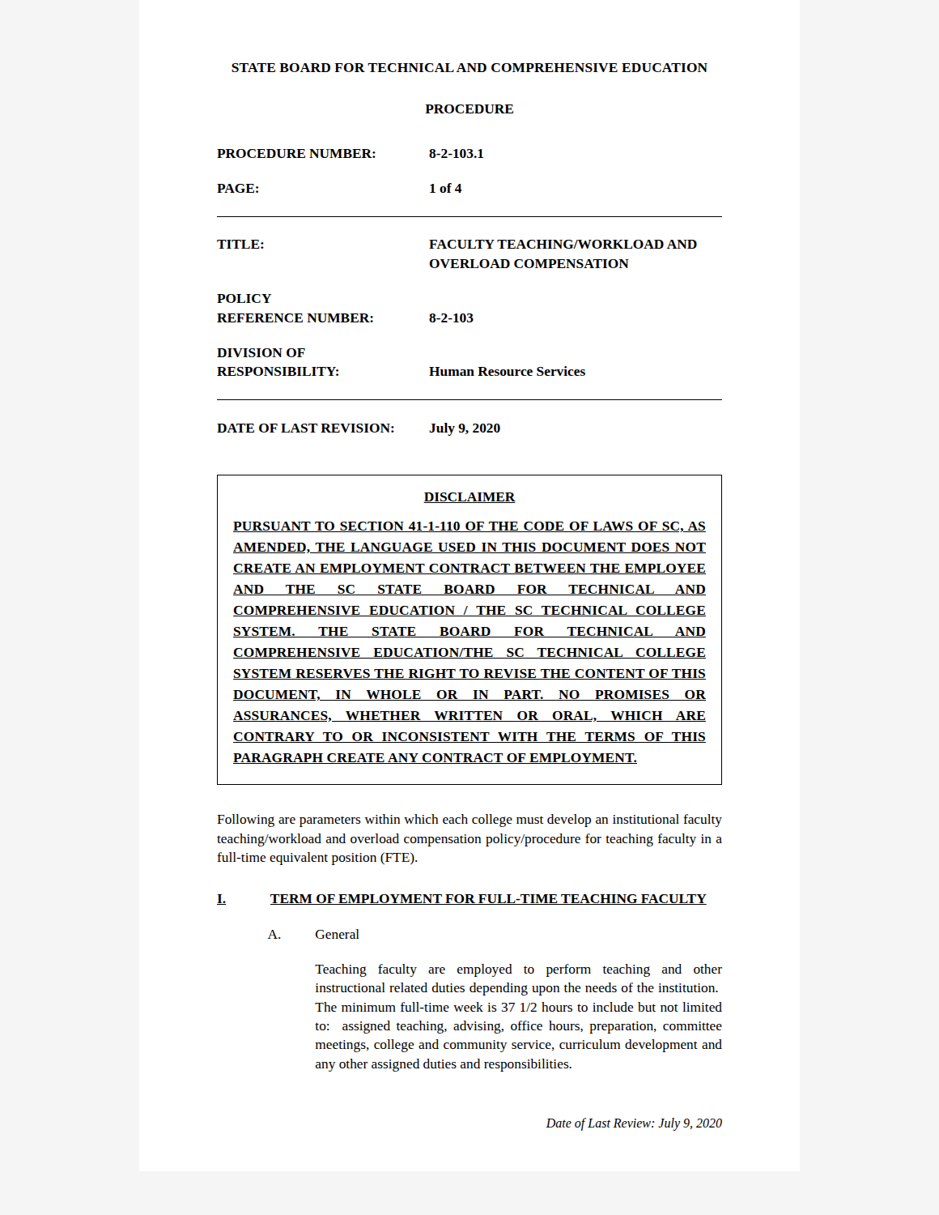STATE BOARD FOR TECHNICAL AND COMPREHENSIVE EDUCATION
PROCEDURE
| PROCEDURE NUMBER: | 8-2-103.1 |
| PAGE: | 1 of 4 |
| TITLE: | FACULTY TEACHING/WORKLOAD AND OVERLOAD COMPENSATION |
| POLICY REFERENCE NUMBER: | 8-2-103 |
| DIVISION OF RESPONSIBILITY: | Human Resource Services |
| DATE OF LAST REVISION: | July 9, 2020 |
DISCLAIMER
Pursuant to Section 41-1-110 of the Code of Laws of SC, as amended, the language used in this document does not create an employment contract between the employee and the SC State Board for Technical and Comprehensive Education / the SC Technical College System. The State Board for Technical and Comprehensive Education/the SC Technical College System reserves the right to revise the content of this document, in whole or in part. No promises or assurances, whether written or oral, which are contrary to or inconsistent with the terms of this paragraph create any contract of employment.
Following are parameters within which each college must develop an institutional faculty teaching/workload and overload compensation policy/procedure for teaching faculty in a full-time equivalent position (FTE).
I. TERM OF EMPLOYMENT FOR FULL-TIME TEACHING FACULTY
A. General
Teaching faculty are employed to perform teaching and other instructional related duties depending upon the needs of the institution. The minimum full-time week is 37 1/2 hours to include but not limited to: assigned teaching, advising, office hours, preparation, committee meetings, college and community service, curriculum development and any other assigned duties and responsibilities.
Date of Last Review: July 9, 2020